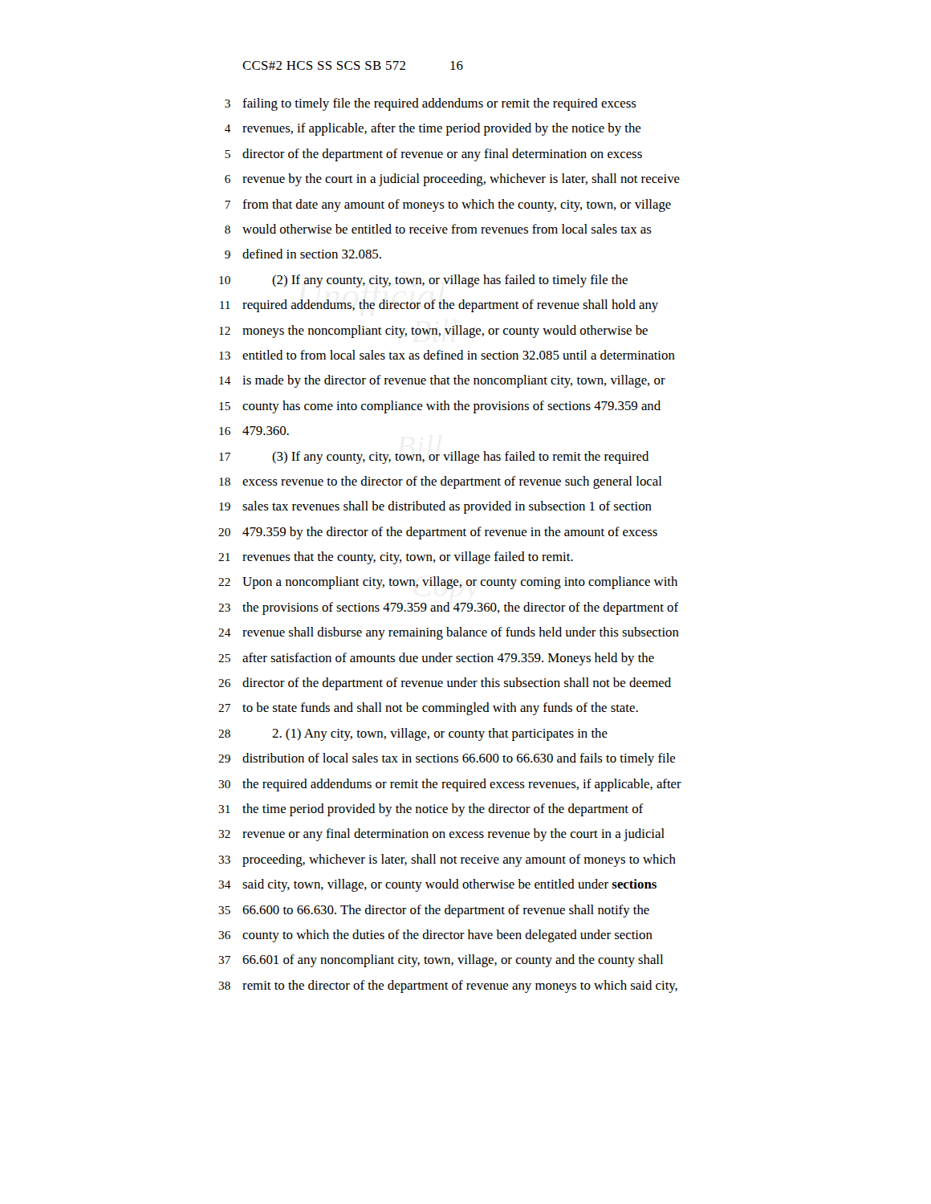Unofficial Bill Bill Copy
CCS#2 HCS SS SCS SB 572 16
failing to timely file the required addendums or remit the required excess
revenues, if applicable, after the time period provided by the notice by the
director of the department of revenue or any final determination on excess
revenue by the court in a judicial proceeding, whichever is later, shall not receive
from that date any amount of moneys to which the county, city, town, or village
would otherwise be entitled to receive from revenues from local sales tax as
defined in section 32.085.
(2) If any county, city, town, or village has failed to timely file the
required addendums, the director of the department of revenue shall hold any
moneys the noncompliant city, town, village, or county would otherwise be
entitled to from local sales tax as defined in section 32.085 until a determination
is made by the director of revenue that the noncompliant city, town, village, or
county has come into compliance with the provisions of sections 479.359 and
479.360.
(3) If any county, city, town, or village has failed to remit the required
excess revenue to the director of the department of revenue such general local
sales tax revenues shall be distributed as provided in subsection 1 of section
479.359 by the director of the department of revenue in the amount of excess
revenues that the county, city, town, or village failed to remit.
Upon a noncompliant city, town, village, or county coming into compliance with
the provisions of sections 479.359 and 479.360, the director of the department of
revenue shall disburse any remaining balance of funds held under this subsection
after satisfaction of amounts due under section 479.359. Moneys held by the
director of the department of revenue under this subsection shall not be deemed
to be state funds and shall not be commingled with any funds of the state.
2. (1) Any city, town, village, or county that participates in the
distribution of local sales tax in sections 66.600 to 66.630 and fails to timely file
the required addendums or remit the required excess revenues, if applicable, after
the time period provided by the notice by the director of the department of
revenue or any final determination on excess revenue by the court in a judicial
proceeding, whichever is later, shall not receive any amount of moneys to which
said city, town, village, or county would otherwise be entitled under sections
66.600 to 66.630. The director of the department of revenue shall notify the
county to which the duties of the director have been delegated under section
66.601 of any noncompliant city, town, village, or county and the county shall
remit to the director of the department of revenue any moneys to which said city,